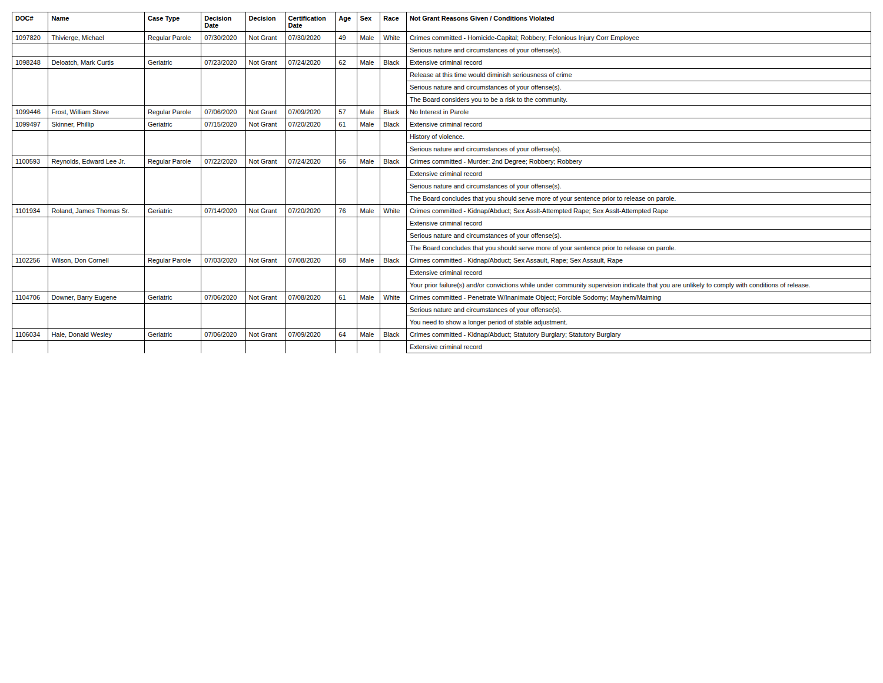| DOC# | Name | Case Type | Decision Date | Decision | Certification Date | Age | Sex | Race | Not Grant Reasons Given / Conditions Violated |
| --- | --- | --- | --- | --- | --- | --- | --- | --- | --- |
| 1097820 | Thivierge, Michael | Regular Parole | 07/30/2020 | Not Grant | 07/30/2020 | 49 | Male | White | Crimes committed - Homicide-Capital; Robbery; Felonious Injury Corr Employee |
| | | | | | | | | | Serious nature and circumstances of your offense(s). |
| 1098248 | Deloatch, Mark Curtis | Geriatric | 07/23/2020 | Not Grant | 07/24/2020 | 62 | Male | Black | Extensive criminal record |
| | | | | | | | | | Release at this time would diminish seriousness of crime |
| | | | | | | | | | Serious nature and circumstances of your offense(s). |
| | | | | | | | | | The Board considers you to be a risk to the community. |
| 1099446 | Frost, William Steve | Regular Parole | 07/06/2020 | Not Grant | 07/09/2020 | 57 | Male | Black | No Interest in Parole |
| 1099497 | Skinner, Phillip | Geriatric | 07/15/2020 | Not Grant | 07/20/2020 | 61 | Male | Black | Extensive criminal record |
| | | | | | | | | | History of violence. |
| | | | | | | | | | Serious nature and circumstances of your offense(s). |
| 1100593 | Reynolds, Edward Lee Jr. | Regular Parole | 07/22/2020 | Not Grant | 07/24/2020 | 56 | Male | Black | Crimes committed - Murder: 2nd Degree; Robbery; Robbery |
| | | | | | | | | | Extensive criminal record |
| | | | | | | | | | Serious nature and circumstances of your offense(s). |
| | | | | | | | | | The Board concludes that you should serve more of your sentence prior to release on parole. |
| 1101934 | Roland, James Thomas Sr. | Geriatric | 07/14/2020 | Not Grant | 07/20/2020 | 76 | Male | White | Crimes committed - Kidnap/Abduct; Sex Asslt-Attempted Rape; Sex Asslt-Attempted Rape |
| | | | | | | | | | Extensive criminal record |
| | | | | | | | | | Serious nature and circumstances of your offense(s). |
| | | | | | | | | | The Board concludes that you should serve more of your sentence prior to release on parole. |
| 1102256 | Wilson, Don Cornell | Regular Parole | 07/03/2020 | Not Grant | 07/08/2020 | 68 | Male | Black | Crimes committed - Kidnap/Abduct; Sex Assault, Rape; Sex Assault, Rape |
| | | | | | | | | | Extensive criminal record |
| | | | | | | | | | Your prior failure(s) and/or convictions while under community supervision indicate that you are unlikely to comply with conditions of release. |
| 1104706 | Downer, Barry Eugene | Geriatric | 07/06/2020 | Not Grant | 07/08/2020 | 61 | Male | White | Crimes committed - Penetrate W/Inanimate Object; Forcible Sodomy; Mayhem/Maiming |
| | | | | | | | | | Serious nature and circumstances of your offense(s). |
| | | | | | | | | | You need to show a longer period of stable adjustment. |
| 1106034 | Hale, Donald Wesley | Geriatric | 07/06/2020 | Not Grant | 07/09/2020 | 64 | Male | Black | Crimes committed - Kidnap/Abduct; Statutory Burglary; Statutory Burglary |
| | | | | | | | | | Extensive criminal record |